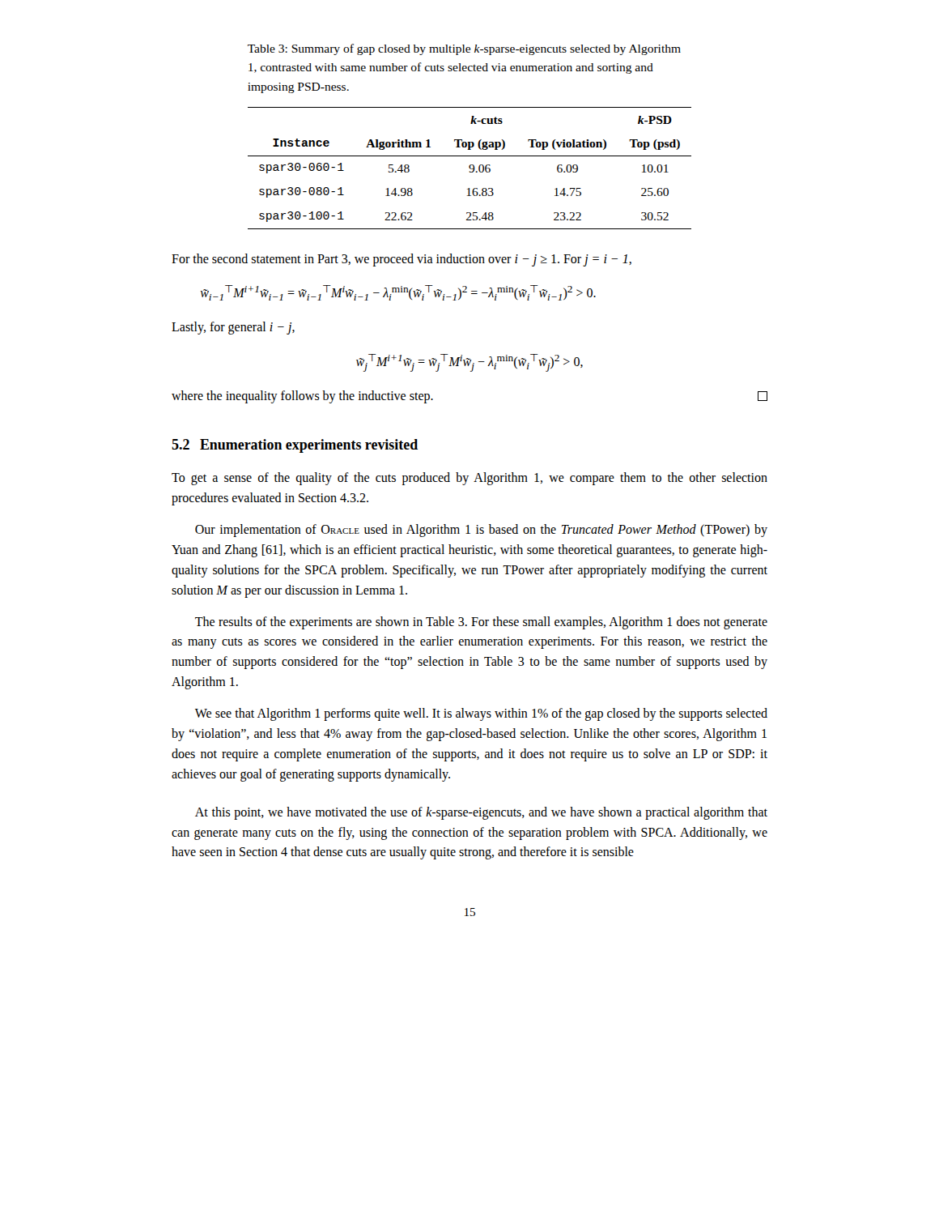Table 3: Summary of gap closed by multiple k -sparse-eigencuts selected by Algorithm 1 , contrasted with same number of cuts selected via enumeration and sorting and imposing PSD-ness.
| Instance | k -cuts | k -PSD |
| --- | --- | --- |
| Algorithm 1 | Top (gap) | Top (violation) | Top (psd) |
| spar30-060-1 | 5.48 | 9.06 | 6.09 | 10.01 |
| spar30-080-1 | 14.98 | 16.83 | 14.75 | 25.60 |
| spar30-100-1 | 22.62 | 25.48 | 23.22 | 30.52 |
For the second statement in Part 3, we proceed via induction over i − j ≥ 1. For j = i − 1,
w̃i−1⊤Mi+1w̃i−1 = w̃i−1⊤Miw̃i−1 − λimin(w̃i⊤w̃i−1)2 = −λimin(w̃i⊤w̃i−1)2 > 0.
Lastly, for general i − j,
w̃j⊤Mi+1w̃j = w̃j⊤Miw̃j − λimin(w̃i⊤w̃j)2 > 0,
where the inequality follows by the inductive step.
5.2 Enumeration experiments revisited
To get a sense of the quality of the cuts produced by Algorithm 1, we compare them to the other selection procedures evaluated in Section 4.3.2.
Our implementation of Oracle used in Algorithm 1 is based on the Truncated Power Method (TPower) by Yuan and Zhang [61], which is an efficient practical heuristic, with some theoretical guarantees, to generate high-quality solutions for the SPCA problem. Specifically, we run TPower after appropriately modifying the current solution M as per our discussion in Lemma 1.
The results of the experiments are shown in Table 3. For these small examples, Algorithm 1 does not generate as many cuts as scores we considered in the earlier enumeration experiments. For this reason, we restrict the number of supports considered for the “top” selection in Table 3 to be the same number of supports used by Algorithm 1.
We see that Algorithm 1 performs quite well. It is always within 1% of the gap closed by the supports selected by “violation”, and less that 4% away from the gap-closed-based selection. Unlike the other scores, Algorithm 1 does not require a complete enumeration of the supports, and it does not require us to solve an LP or SDP: it achieves our goal of generating supports dynamically.
At this point, we have motivated the use of k-sparse-eigencuts, and we have shown a practical algorithm that can generate many cuts on the fly, using the connection of the separation problem with SPCA. Additionally, we have seen in Section 4 that dense cuts are usually quite strong, and therefore it is sensible
15